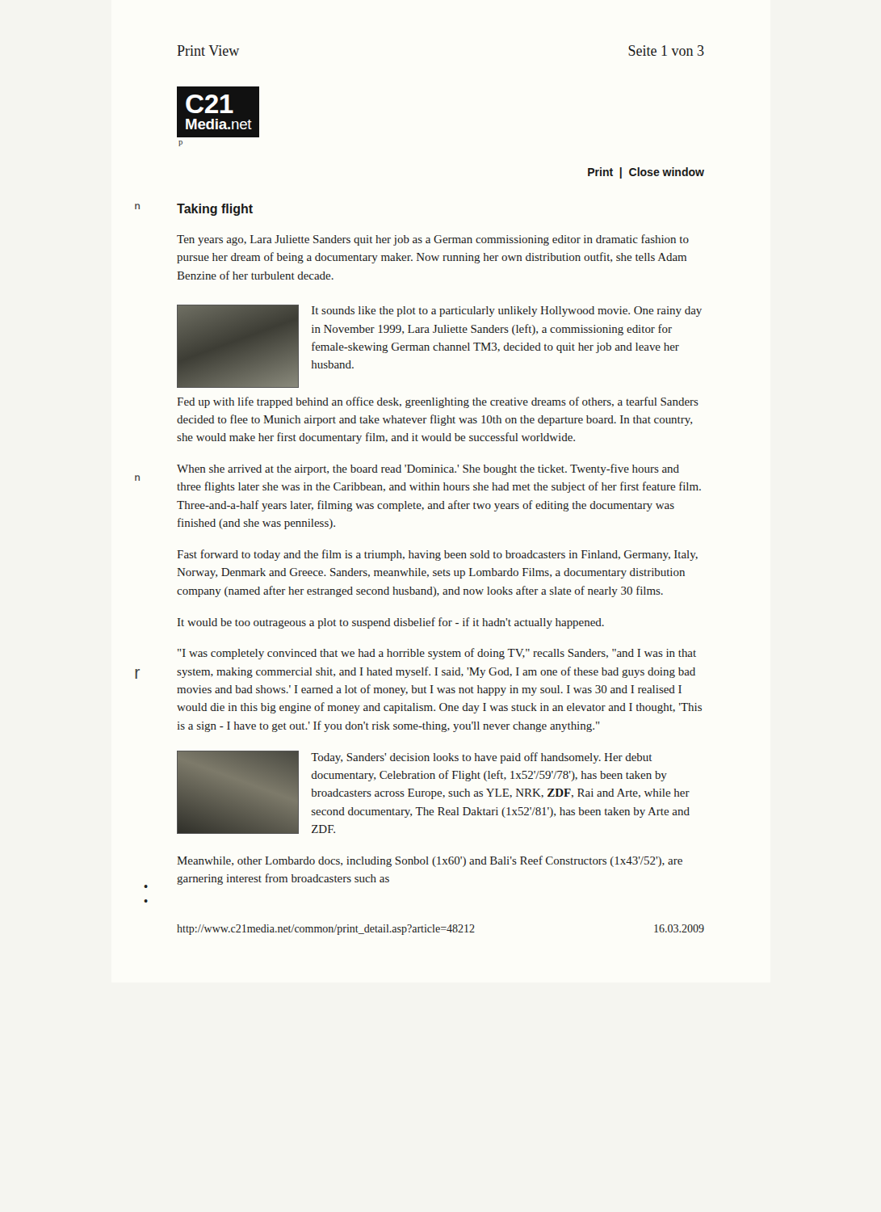Print View Seite 1 von 3
C21 Media. net
p
Print | Close window
Taking flight
Ten years ago, Lara Juliette Sanders quit her job as a German commissioning editor in dramatic fashion to pursue her dream of being a documentary maker. Now running her own distribution outfit, she tells Adam Benzine of her turbulent decade.
It sounds like the plot to a particularly unlikely Hollywood movie. One rainy day in November 1999, Lara Juliette Sanders (left), a commissioning editor for female-skewing German channel TM3, decided to quit her job and leave her husband.
Fed up with life trapped behind an office desk, greenlighting the creative dreams of others, a tearful Sanders decided to flee to Munich airport and take whatever flight was 10th on the departure board. In that country, she would make her first documentary film, and it would be successful worldwide.
When she arrived at the airport, the board read 'Dominica.' She bought the ticket. Twenty-five hours and three flights later she was in the Caribbean, and within hours she had met the subject of her first feature film. Three-and-a-half years later, filming was complete, and after two years of editing the documentary was finished (and she was penniless).
Fast forward to today and the film is a triumph, having been sold to broadcasters in Finland, Germany, Italy, Norway, Denmark and Greece. Sanders, meanwhile, sets up Lombardo Films, a documentary distribution company (named after her estranged second husband), and now looks after a slate of nearly 30 films.
It would be too outrageous a plot to suspend disbelief for - if it hadn't actually happened.
"I was completely convinced that we had a horrible system of doing TV," recalls Sanders, "and I was in that system, making commercial shit, and I hated myself. I said, 'My God, I am one of these bad guys doing bad movies and bad shows.' I earned a lot of money, but I was not happy in my soul. I was 30 and I realised I would die in this big engine of money and capitalism. One day I was stuck in an elevator and I thought, 'This is a sign - I have to get out.' If you don't risk some-thing, you'll never change anything."
Today, Sanders' decision looks to have paid off handsomely. Her debut documentary, Celebration of Flight (left, 1x52'/59'/78'), has been taken by broadcasters across Europe, such as YLE, NRK, ZDF, Rai and Arte, while her second documentary, The Real Daktari (1x52'/81'), has been taken by Arte and ZDF.
Meanwhile, other Lombardo docs, including Sonbol (1x60') and Bali's Reef Constructors (1x43'/52'), are garnering interest from broadcasters such as
http://www.c21media.net/common/print_detail.asp?article=48212 16.03.2009
ⁿ
ⁿ
r
•
•